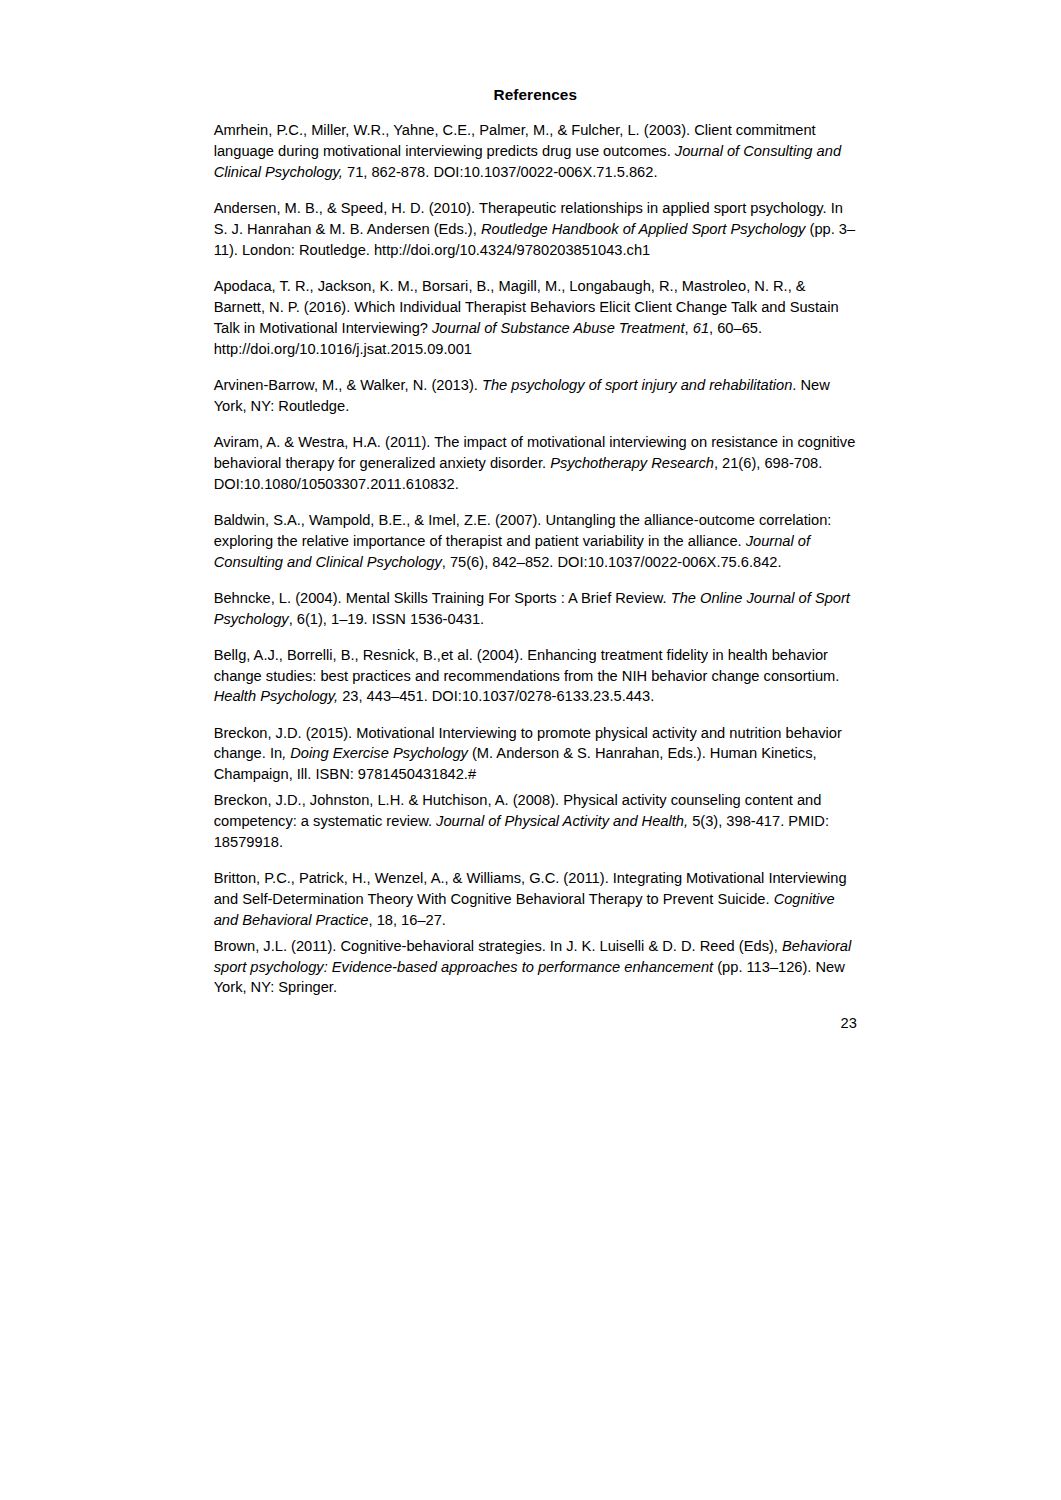References
Amrhein, P.C., Miller, W.R., Yahne, C.E., Palmer, M., & Fulcher, L. (2003). Client commitment language during motivational interviewing predicts drug use outcomes. Journal of Consulting and Clinical Psychology, 71, 862-878. DOI:10.1037/0022-006X.71.5.862.
Andersen, M. B., & Speed, H. D. (2010). Therapeutic relationships in applied sport psychology. In S. J. Hanrahan & M. B. Andersen (Eds.), Routledge Handbook of Applied Sport Psychology (pp. 3–11). London: Routledge. http://doi.org/10.4324/9780203851043.ch1
Apodaca, T. R., Jackson, K. M., Borsari, B., Magill, M., Longabaugh, R., Mastroleo, N. R., & Barnett, N. P. (2016). Which Individual Therapist Behaviors Elicit Client Change Talk and Sustain Talk in Motivational Interviewing? Journal of Substance Abuse Treatment, 61, 60–65. http://doi.org/10.1016/j.jsat.2015.09.001
Arvinen-Barrow, M., & Walker, N. (2013). The psychology of sport injury and rehabilitation. New York, NY: Routledge.
Aviram, A. & Westra, H.A. (2011). The impact of motivational interviewing on resistance in cognitive behavioral therapy for generalized anxiety disorder. Psychotherapy Research, 21(6), 698-708. DOI:10.1080/10503307.2011.610832.
Baldwin, S.A., Wampold, B.E., & Imel, Z.E. (2007). Untangling the alliance-outcome correlation: exploring the relative importance of therapist and patient variability in the alliance. Journal of Consulting and Clinical Psychology, 75(6), 842–852. DOI:10.1037/0022-006X.75.6.842.
Behncke, L. (2004). Mental Skills Training For Sports : A Brief Review. The Online Journal of Sport Psychology, 6(1), 1–19. ISSN 1536-0431.
Bellg, A.J., Borrelli, B., Resnick, B.,et al. (2004). Enhancing treatment fidelity in health behavior change studies: best practices and recommendations from the NIH behavior change consortium. Health Psychology, 23, 443–451. DOI:10.1037/0278-6133.23.5.443.
Breckon, J.D. (2015). Motivational Interviewing to promote physical activity and nutrition behavior change. In, Doing Exercise Psychology (M. Anderson & S. Hanrahan, Eds.). Human Kinetics, Champaign, Ill. ISBN: 9781450431842.#
Breckon, J.D., Johnston, L.H. & Hutchison, A. (2008). Physical activity counseling content and competency: a systematic review. Journal of Physical Activity and Health, 5(3), 398-417. PMID: 18579918.
Britton, P.C., Patrick, H., Wenzel, A., & Williams, G.C. (2011). Integrating Motivational Interviewing and Self-Determination Theory With Cognitive Behavioral Therapy to Prevent Suicide. Cognitive and Behavioral Practice, 18, 16–27.
Brown, J.L. (2011). Cognitive-behavioral strategies. In J. K. Luiselli & D. D. Reed (Eds), Behavioral sport psychology: Evidence-based approaches to performance enhancement (pp. 113–126). New York, NY: Springer.
23